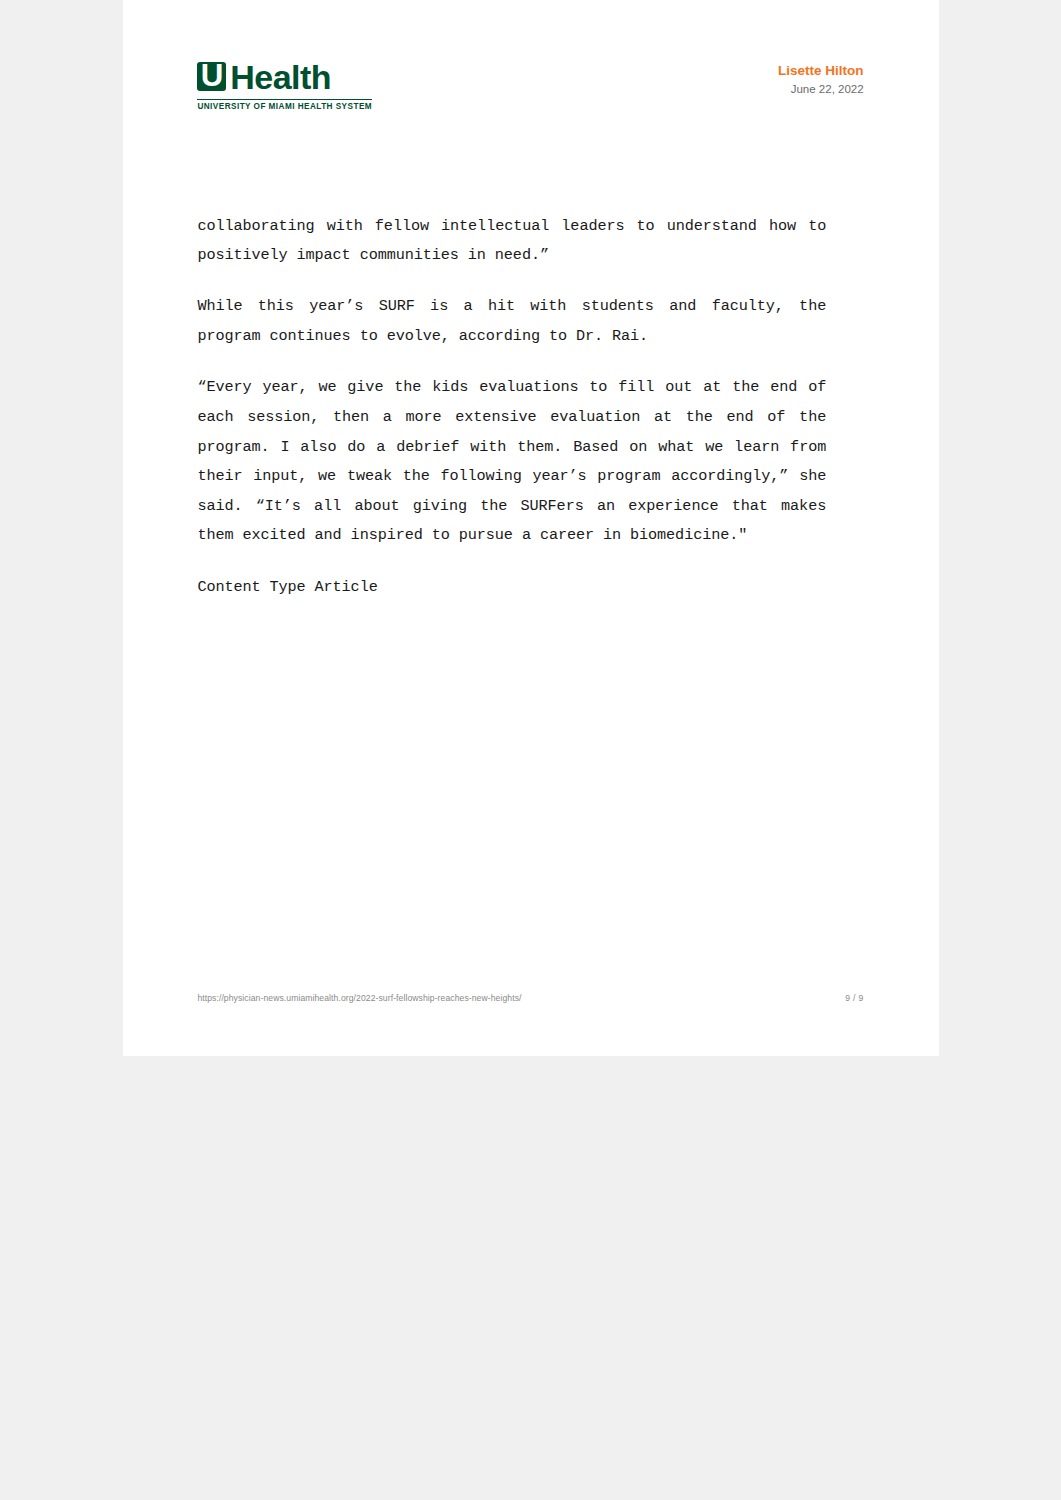UHealth
UNIVERSITY OF MIAMI HEALTH SYSTEM
Lisette Hilton
June 22, 2022
collaborating with fellow intellectual leaders to understand how to positively impact communities in need.”
While this year’s SURF is a hit with students and faculty, the program continues to evolve, according to Dr. Rai.
“Every year, we give the kids evaluations to fill out at the end of each session, then a more extensive evaluation at the end of the program. I also do a debrief with them. Based on what we learn from their input, we tweak the following year’s program accordingly,” she said. “It’s all about giving the SURFers an experience that makes them excited and inspired to pursue a career in biomedicine."
Content Type Article
https://physician-news.umiamihealth.org/2022-surf-fellowship-reaches-new-heights/ 9 / 9